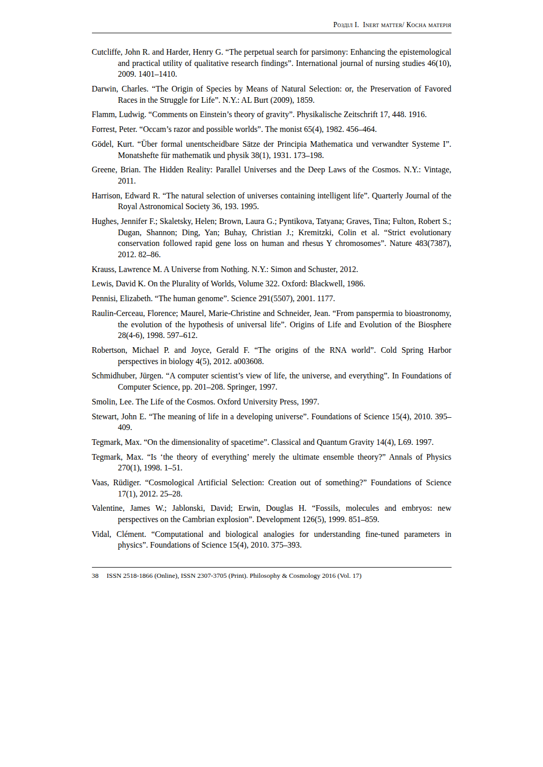Розділ I. Inert matter/ Косна матерія
Cutcliffe, John R. and Harder, Henry G. “The perpetual search for parsimony: Enhancing the epistemological and practical utility of qualitative research findings”. International journal of nursing studies 46(10), 2009. 1401–1410.
Darwin, Charles. “The Origin of Species by Means of Natural Selection: or, the Preservation of Favored Races in the Struggle for Life”. N.Y.: AL Burt (2009), 1859.
Flamm, Ludwig. “Comments on Einstein’s theory of gravity”. Physikalische Zeitschrift 17, 448. 1916.
Forrest, Peter. “Occam’s razor and possible worlds”. The monist 65(4), 1982. 456–464.
Gödel, Kurt. “Über formal unentscheidbare Sätze der Principia Mathematica und verwandter Systeme I”. Monatshefte für mathematik und physik 38(1), 1931. 173–198.
Greene, Brian. The Hidden Reality: Parallel Universes and the Deep Laws of the Cosmos. N.Y.: Vintage, 2011.
Harrison, Edward R. “The natural selection of universes containing intelligent life”. Quarterly Journal of the Royal Astronomical Society 36, 193. 1995.
Hughes, Jennifer F.; Skaletsky, Helen; Brown, Laura G.; Pyntikova, Tatyana; Graves, Tina; Fulton, Robert S.; Dugan, Shannon; Ding, Yan; Buhay, Christian J.; Kremitzki, Colin et al. “Strict evolutionary conservation followed rapid gene loss on human and rhesus Y chromosomes”. Nature 483(7387), 2012. 82–86.
Krauss, Lawrence M. A Universe from Nothing. N.Y.: Simon and Schuster, 2012.
Lewis, David K. On the Plurality of Worlds, Volume 322. Oxford: Blackwell, 1986.
Pennisi, Elizabeth. “The human genome”. Science 291(5507), 2001. 1177.
Raulin-Cerceau, Florence; Maurel, Marie-Christine and Schneider, Jean. “From panspermia to bioastronomy, the evolution of the hypothesis of universal life”. Origins of Life and Evolution of the Biosphere 28(4-6), 1998. 597–612.
Robertson, Michael P. and Joyce, Gerald F. “The origins of the RNA world”. Cold Spring Harbor perspectives in biology 4(5), 2012. a003608.
Schmidhuber, Jürgen. “A computer scientist’s view of life, the universe, and everything”. In Foundations of Computer Science, pp. 201–208. Springer, 1997.
Smolin, Lee. The Life of the Cosmos. Oxford University Press, 1997.
Stewart, John E. “The meaning of life in a developing universe”. Foundations of Science 15(4), 2010. 395–409.
Tegmark, Max. “On the dimensionality of spacetime”. Classical and Quantum Gravity 14(4), L69. 1997.
Tegmark, Max. “Is ‘the theory of everything’ merely the ultimate ensemble theory?” Annals of Physics 270(1), 1998. 1–51.
Vaas, Rüdiger. “Cosmological Artificial Selection: Creation out of something?” Foundations of Science 17(1), 2012. 25–28.
Valentine, James W.; Jablonski, David; Erwin, Douglas H. “Fossils, molecules and embryos: new perspectives on the Cambrian explosion”. Development 126(5), 1999. 851–859.
Vidal, Clément. “Computational and biological analogies for understanding fine-tuned parameters in physics”. Foundations of Science 15(4), 2010. 375–393.
38 ISSN 2518-1866 (Online), ISSN 2307-3705 (Print). Philosophy & Cosmology 2016 (Vol. 17)